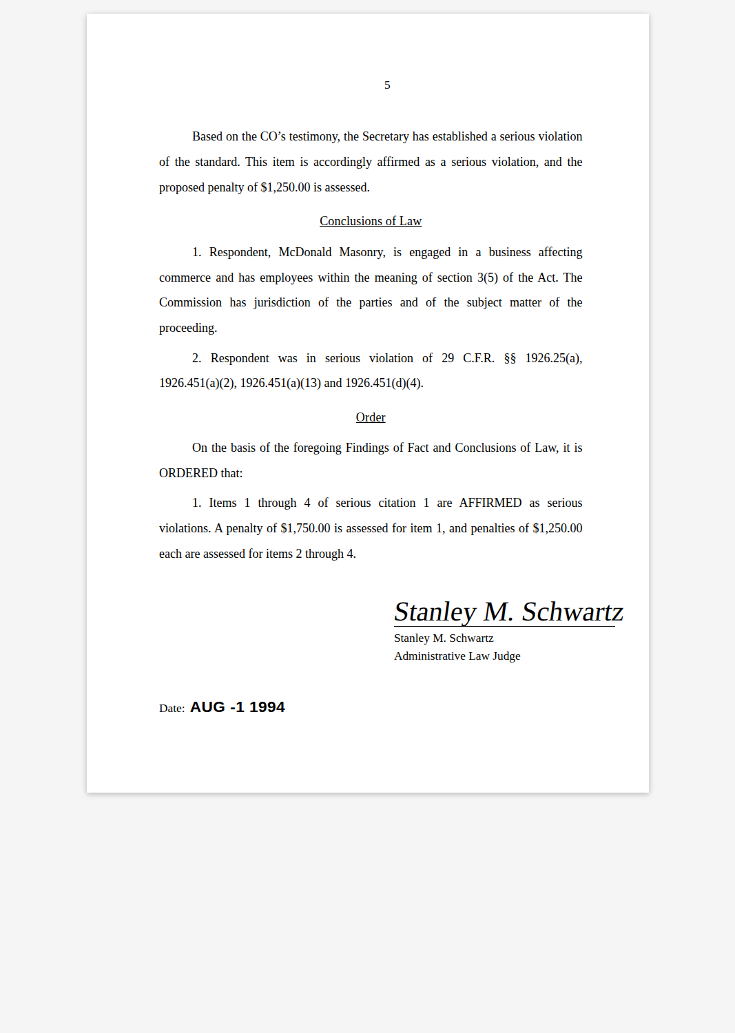5
Based on the CO’s testimony, the Secretary has established a serious violation of the standard. This item is accordingly affirmed as a serious violation, and the proposed penalty of $1,250.00 is assessed.
Conclusions of Law
1. Respondent, McDonald Masonry, is engaged in a business affecting commerce and has employees within the meaning of section 3(5) of the Act. The Commission has jurisdiction of the parties and of the subject matter of the proceeding.
2. Respondent was in serious violation of 29 C.F.R. §§ 1926.25(a), 1926.451(a)(2), 1926.451(a)(13) and 1926.451(d)(4).
Order
On the basis of the foregoing Findings of Fact and Conclusions of Law, it is ORDERED that:
1. Items 1 through 4 of serious citation 1 are AFFIRMED as serious violations. A penalty of $1,750.00 is assessed for item 1, and penalties of $1,250.00 each are assessed for items 2 through 4.
Stanley M. Schwartz
Stanley M. Schwartz
Administrative Law Judge
Date: AUG -1 1994